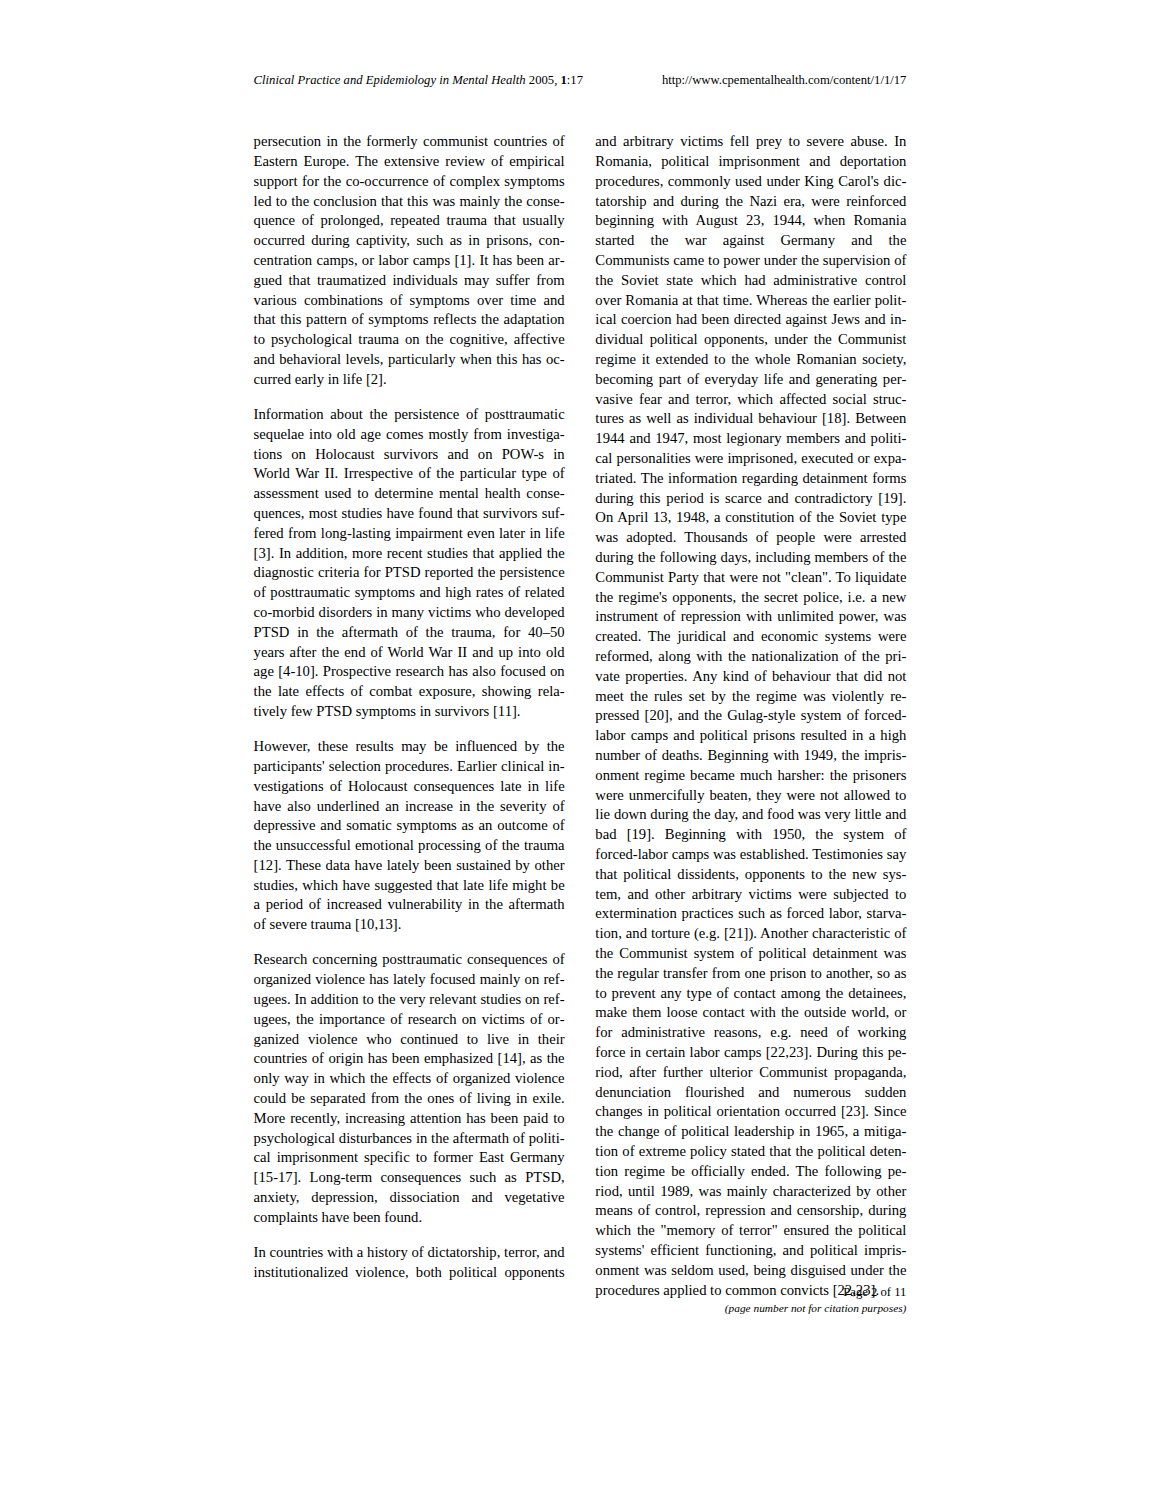Clinical Practice and Epidemiology in Mental Health 2005, 1:17
http://www.cpementalhealth.com/content/1/1/17
persecution in the formerly communist countries of Eastern Europe. The extensive review of empirical support for the co-occurrence of complex symptoms led to the conclusion that this was mainly the consequence of prolonged, repeated trauma that usually occurred during captivity, such as in prisons, concentration camps, or labor camps [1]. It has been argued that traumatized individuals may suffer from various combinations of symptoms over time and that this pattern of symptoms reflects the adaptation to psychological trauma on the cognitive, affective and behavioral levels, particularly when this has occurred early in life [2].
Information about the persistence of posttraumatic sequelae into old age comes mostly from investigations on Holocaust survivors and on POW-s in World War II. Irrespective of the particular type of assessment used to determine mental health consequences, most studies have found that survivors suffered from long-lasting impairment even later in life [3]. In addition, more recent studies that applied the diagnostic criteria for PTSD reported the persistence of posttraumatic symptoms and high rates of related co-morbid disorders in many victims who developed PTSD in the aftermath of the trauma, for 40–50 years after the end of World War II and up into old age [4-10]. Prospective research has also focused on the late effects of combat exposure, showing relatively few PTSD symptoms in survivors [11].
However, these results may be influenced by the participants' selection procedures. Earlier clinical investigations of Holocaust consequences late in life have also underlined an increase in the severity of depressive and somatic symptoms as an outcome of the unsuccessful emotional processing of the trauma [12]. These data have lately been sustained by other studies, which have suggested that late life might be a period of increased vulnerability in the aftermath of severe trauma [10,13].
Research concerning posttraumatic consequences of organized violence has lately focused mainly on refugees. In addition to the very relevant studies on refugees, the importance of research on victims of organized violence who continued to live in their countries of origin has been emphasized [14], as the only way in which the effects of organized violence could be separated from the ones of living in exile. More recently, increasing attention has been paid to psychological disturbances in the aftermath of political imprisonment specific to former East Germany [15-17]. Long-term consequences such as PTSD, anxiety, depression, dissociation and vegetative complaints have been found.
In countries with a history of dictatorship, terror, and institutionalized violence, both political opponents and arbitrary victims fell prey to severe abuse. In Romania, political imprisonment and deportation procedures, commonly used under King Carol's dictatorship and during the Nazi era, were reinforced beginning with August 23, 1944, when Romania started the war against Germany and the Communists came to power under the supervision of the Soviet state which had administrative control over Romania at that time. Whereas the earlier political coercion had been directed against Jews and individual political opponents, under the Communist regime it extended to the whole Romanian society, becoming part of everyday life and generating pervasive fear and terror, which affected social structures as well as individual behaviour [18]. Between 1944 and 1947, most legionary members and political personalities were imprisoned, executed or expatriated. The information regarding detainment forms during this period is scarce and contradictory [19]. On April 13, 1948, a constitution of the Soviet type was adopted. Thousands of people were arrested during the following days, including members of the Communist Party that were not "clean". To liquidate the regime's opponents, the secret police, i.e. a new instrument of repression with unlimited power, was created. The juridical and economic systems were reformed, along with the nationalization of the private properties. Any kind of behaviour that did not meet the rules set by the regime was violently repressed [20], and the Gulag-style system of forced-labor camps and political prisons resulted in a high number of deaths. Beginning with 1949, the imprisonment regime became much harsher: the prisoners were unmercifully beaten, they were not allowed to lie down during the day, and food was very little and bad [19]. Beginning with 1950, the system of forced-labor camps was established. Testimonies say that political dissidents, opponents to the new system, and other arbitrary victims were subjected to extermination practices such as forced labor, starvation, and torture (e.g. [21]). Another characteristic of the Communist system of political detainment was the regular transfer from one prison to another, so as to prevent any type of contact among the detainees, make them loose contact with the outside world, or for administrative reasons, e.g. need of working force in certain labor camps [22,23]. During this period, after further ulterior Communist propaganda, denunciation flourished and numerous sudden changes in political orientation occurred [23]. Since the change of political leadership in 1965, a mitigation of extreme policy stated that the political detention regime be officially ended. The following period, until 1989, was mainly characterized by other means of control, repression and censorship, during which the "memory of terror" ensured the political systems' efficient functioning, and political imprisonment was seldom used, being disguised under the procedures applied to common convicts [22,23].
Page 2 of 11
(page number not for citation purposes)